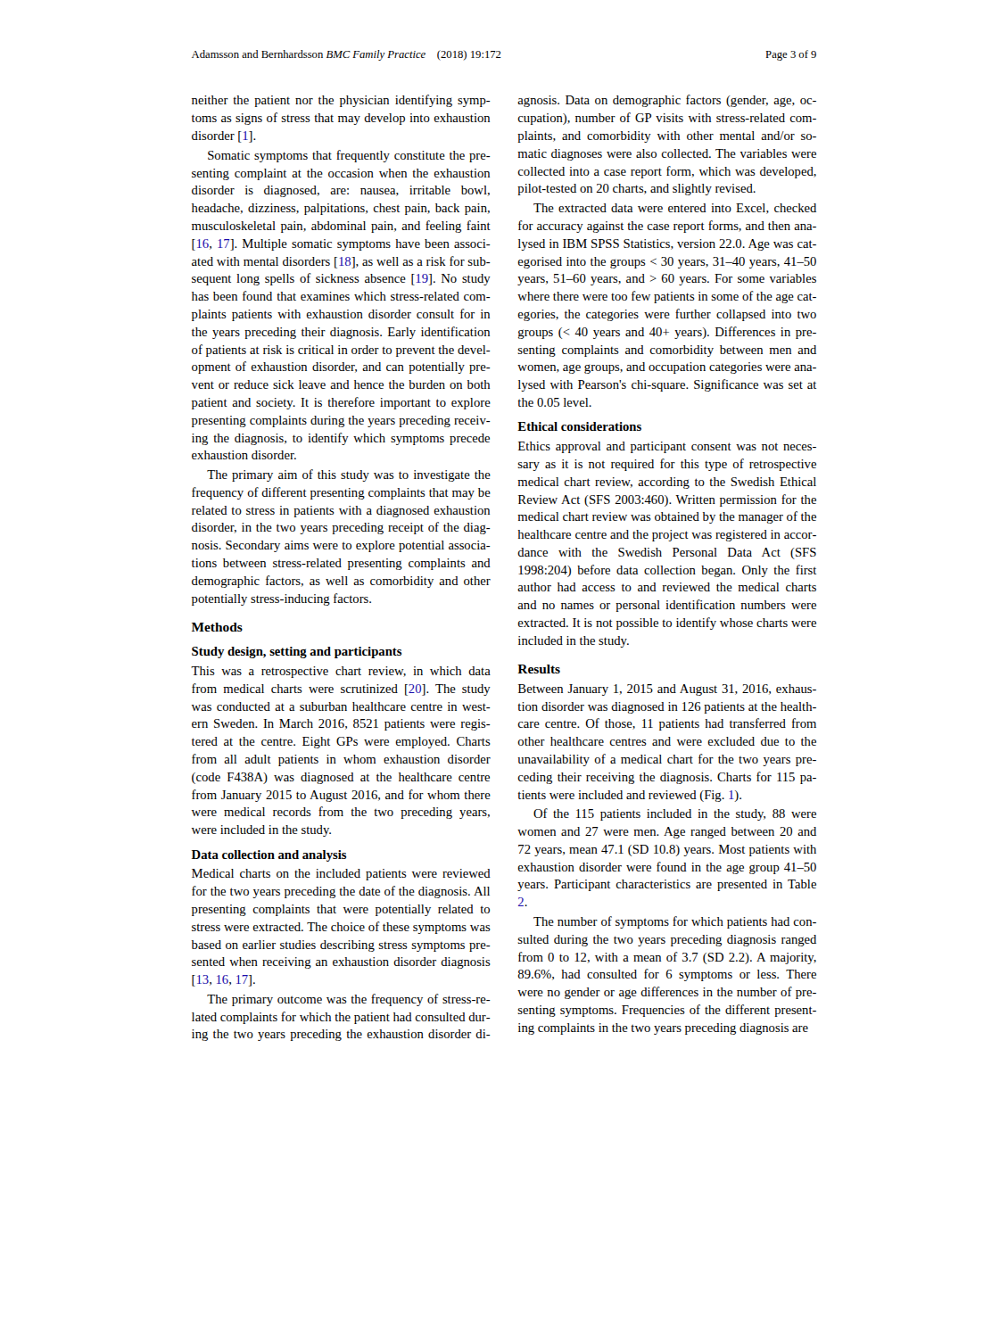Adamsson and Bernhardsson BMC Family Practice (2018) 19:172
Page 3 of 9
neither the patient nor the physician identifying symptoms as signs of stress that may develop into exhaustion disorder [1].
Somatic symptoms that frequently constitute the presenting complaint at the occasion when the exhaustion disorder is diagnosed, are: nausea, irritable bowl, headache, dizziness, palpitations, chest pain, back pain, musculoskeletal pain, abdominal pain, and feeling faint [16, 17]. Multiple somatic symptoms have been associated with mental disorders [18], as well as a risk for subsequent long spells of sickness absence [19]. No study has been found that examines which stress-related complaints patients with exhaustion disorder consult for in the years preceding their diagnosis. Early identification of patients at risk is critical in order to prevent the development of exhaustion disorder, and can potentially prevent or reduce sick leave and hence the burden on both patient and society. It is therefore important to explore presenting complaints during the years preceding receiving the diagnosis, to identify which symptoms precede exhaustion disorder.
The primary aim of this study was to investigate the frequency of different presenting complaints that may be related to stress in patients with a diagnosed exhaustion disorder, in the two years preceding receipt of the diagnosis. Secondary aims were to explore potential associations between stress-related presenting complaints and demographic factors, as well as comorbidity and other potentially stress-inducing factors.
Methods
Study design, setting and participants
This was a retrospective chart review, in which data from medical charts were scrutinized [20]. The study was conducted at a suburban healthcare centre in western Sweden. In March 2016, 8521 patients were registered at the centre. Eight GPs were employed. Charts from all adult patients in whom exhaustion disorder (code F438A) was diagnosed at the healthcare centre from January 2015 to August 2016, and for whom there were medical records from the two preceding years, were included in the study.
Data collection and analysis
Medical charts on the included patients were reviewed for the two years preceding the date of the diagnosis. All presenting complaints that were potentially related to stress were extracted. The choice of these symptoms was based on earlier studies describing stress symptoms presented when receiving an exhaustion disorder diagnosis [13, 16, 17].
The primary outcome was the frequency of stress-related complaints for which the patient had consulted during the two years preceding the exhaustion disorder diagnosis. Data on demographic factors (gender, age, occupation), number of GP visits with stress-related complaints, and comorbidity with other mental and/or somatic diagnoses were also collected. The variables were collected into a case report form, which was developed, pilot-tested on 20 charts, and slightly revised.
The extracted data were entered into Excel, checked for accuracy against the case report forms, and then analysed in IBM SPSS Statistics, version 22.0. Age was categorised into the groups < 30 years, 31–40 years, 41–50 years, 51–60 years, and > 60 years. For some variables where there were too few patients in some of the age categories, the categories were further collapsed into two groups (< 40 years and 40+ years). Differences in presenting complaints and comorbidity between men and women, age groups, and occupation categories were analysed with Pearson's chi-square. Significance was set at the 0.05 level.
Ethical considerations
Ethics approval and participant consent was not necessary as it is not required for this type of retrospective medical chart review, according to the Swedish Ethical Review Act (SFS 2003:460). Written permission for the medical chart review was obtained by the manager of the healthcare centre and the project was registered in accordance with the Swedish Personal Data Act (SFS 1998:204) before data collection began. Only the first author had access to and reviewed the medical charts and no names or personal identification numbers were extracted. It is not possible to identify whose charts were included in the study.
Results
Between January 1, 2015 and August 31, 2016, exhaustion disorder was diagnosed in 126 patients at the healthcare centre. Of those, 11 patients had transferred from other healthcare centres and were excluded due to the unavailability of a medical chart for the two years preceding their receiving the diagnosis. Charts for 115 patients were included and reviewed (Fig. 1).
Of the 115 patients included in the study, 88 were women and 27 were men. Age ranged between 20 and 72 years, mean 47.1 (SD 10.8) years. Most patients with exhaustion disorder were found in the age group 41–50 years. Participant characteristics are presented in Table 2.
The number of symptoms for which patients had consulted during the two years preceding diagnosis ranged from 0 to 12, with a mean of 3.7 (SD 2.2). A majority, 89.6%, had consulted for 6 symptoms or less. There were no gender or age differences in the number of presenting symptoms. Frequencies of the different presenting complaints in the two years preceding diagnosis are